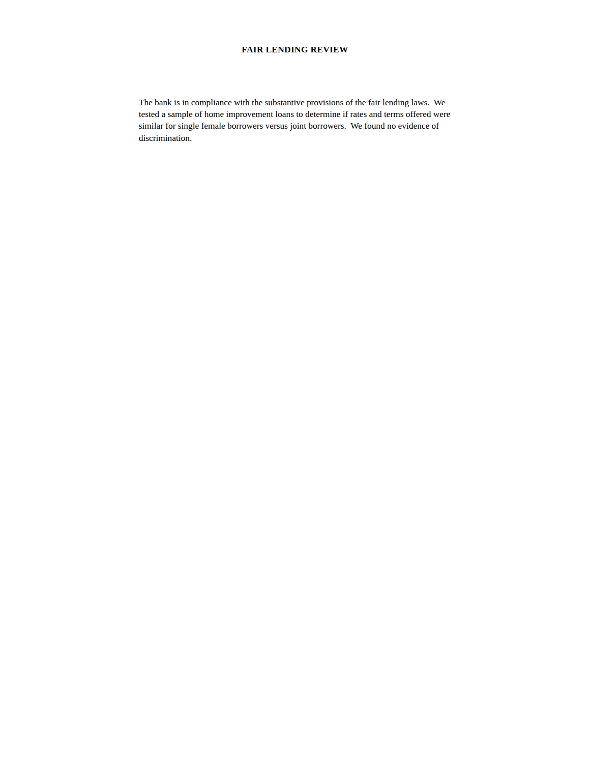FAIR LENDING REVIEW
The bank is in compliance with the substantive provisions of the fair lending laws. We tested a sample of home improvement loans to determine if rates and terms offered were similar for single female borrowers versus joint borrowers. We found no evidence of discrimination.